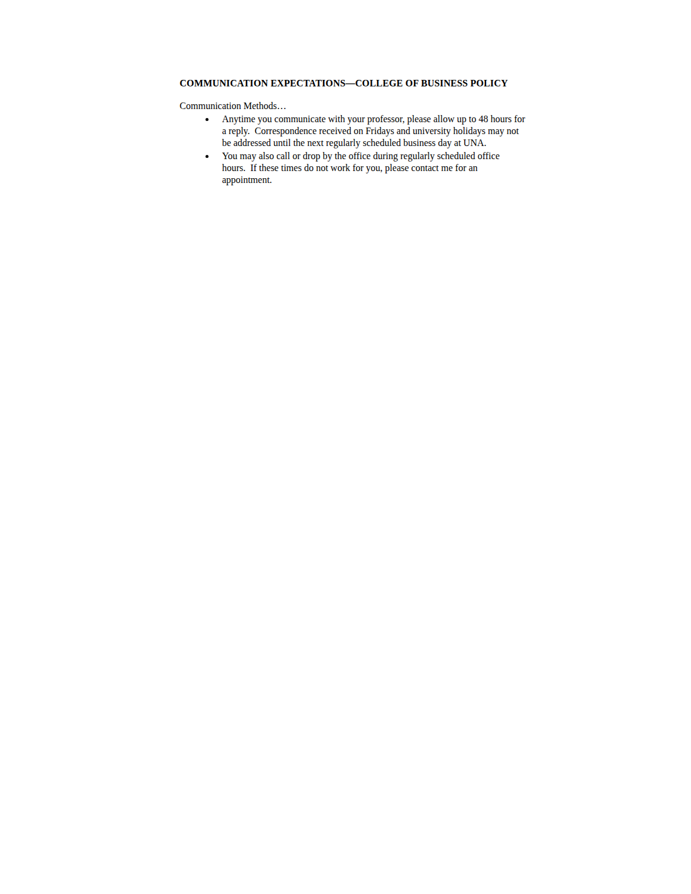COMMUNICATION EXPECTATIONS—COLLEGE OF BUSINESS POLICY
Communication Methods…
Anytime you communicate with your professor, please allow up to 48 hours for a reply. Correspondence received on Fridays and university holidays may not be addressed until the next regularly scheduled business day at UNA.
You may also call or drop by the office during regularly scheduled office hours. If these times do not work for you, please contact me for an appointment.